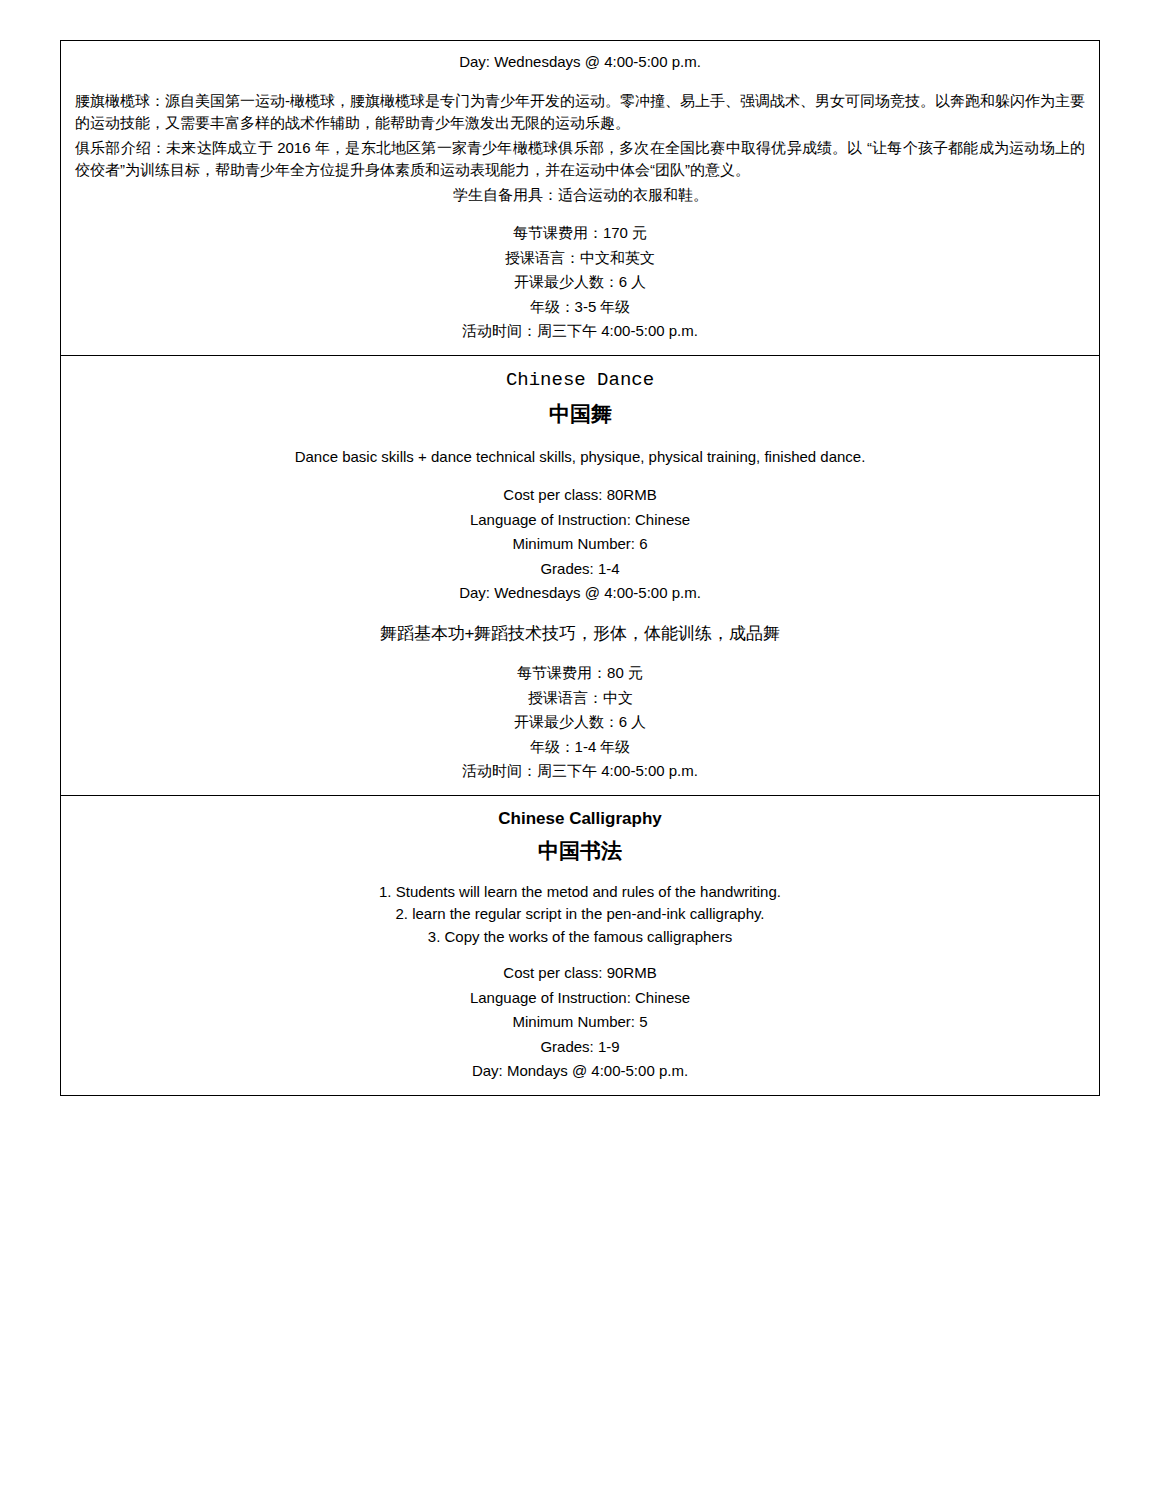| Day: Wednesdays @ 4:00-5:00 p.m. 腰旗橄榄球：源自美国第一运动-橄榄球，腰旗橄榄球是专门为青少年开发的运动。零冲撞、易上手、强调战术、男女可同场竞技。以奔跑和躲闪作为主要的运动技能，又需要丰富多样的战术作辅助，能帮助青少年激发出无限的运动乐趣。 俱乐部介绍：未来达阵成立于 2016 年，是东北地区第一家青少年橄榄球俱乐部，多次在全国比赛中取得优异成绩。以 “让每个孩子都能成为运动场上的佼佼者”为训练目标，帮助青少年全方位提升身体素质和运动表现能力，并在运动中体会“团队”的意义。 学生自备用具：适合运动的衣服和鞋。 每节课费用：170 元 授课语言：中文和英文 开课最少人数：6 人 年级：3-5 年级 活动时间：周三下午 4:00-5:00 p.m. |
| Chinese Dance 中国舞 Dance basic skills + dance technical skills, physique, physical training, finished dance. Cost per class: 80RMB Language of Instruction: Chinese Minimum Number: 6 Grades: 1-4 Day: Wednesdays @ 4:00-5:00 p.m. 舞蹈基本功+舞蹈技术技巧，形体，体能训练，成品舞 每节课费用：80 元 授课语言：中文 开课最少人数：6 人 年级：1-4 年级 活动时间：周三下午 4:00-5:00 p.m. |
| Chinese Calligraphy 中国书法 Students will learn the metod and rules of the handwriting. learn the regular script in the pen-and-ink calligraphy. Copy the works of the famous calligraphers Cost per class: 90RMB Language of Instruction: Chinese Minimum Number: 5 Grades: 1-9 Day: Mondays @ 4:00-5:00 p.m. |